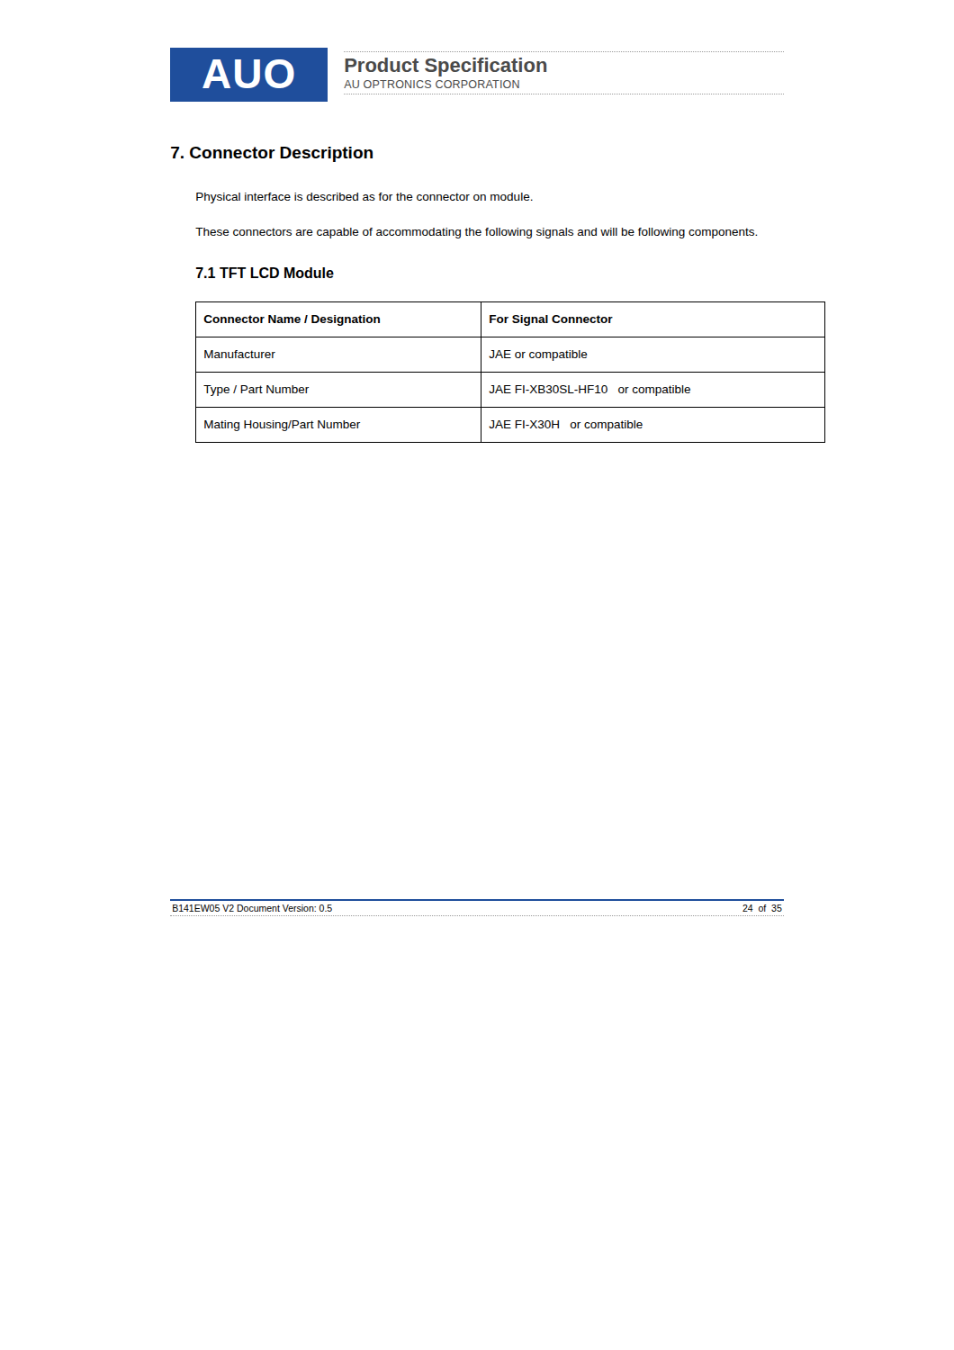AUO
Product Specification
AU OPTRONICS CORPORATION
7. Connector Description
Physical interface is described as for the connector on module.
These connectors are capable of accommodating the following signals and will be following components.
7.1 TFT LCD Module
| Connector Name / Designation | For Signal Connector |
| --- | --- |
| Manufacturer | JAE or compatible |
| Type / Part Number | JAE FI-XB30SL-HF10 or compatible |
| Mating Housing/Part Number | JAE FI-X30H or compatible |
B141EW05 V2 Document Version: 0.5 24 of 35